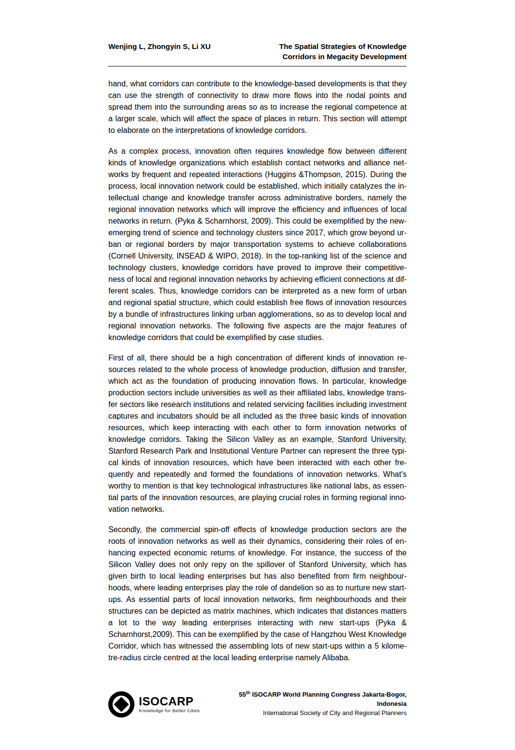Wenjing L, Zhongyin S, Li XU
The Spatial Strategies of Knowledge
Corridors in Megacity Development
hand, what corridors can contribute to the knowledge-based developments is that they can use the strength of connectivity to draw more flows into the nodal points and spread them into the surrounding areas so as to increase the regional competence at a larger scale, which will affect the space of places in return. This section will attempt to elaborate on the interpretations of knowledge corridors.
As a complex process, innovation often requires knowledge flow between different kinds of knowledge organizations which establish contact networks and alliance networks by frequent and repeated interactions (Huggins &Thompson, 2015). During the process, local innovation network could be established, which initially catalyzes the intellectual change and knowledge transfer across administrative borders, namely the regional innovation networks which will improve the efficiency and influences of local networks in return. (Pyka & Scharnhorst, 2009). This could be exemplified by the new-emerging trend of science and technology clusters since 2017, which grow beyond urban or regional borders by major transportation systems to achieve collaborations (Cornell University, INSEAD & WIPO, 2018). In the top-ranking list of the science and technology clusters, knowledge corridors have proved to improve their competitiveness of local and regional innovation networks by achieving efficient connections at different scales. Thus, knowledge corridors can be interpreted as a new form of urban and regional spatial structure, which could establish free flows of innovation resources by a bundle of infrastructures linking urban agglomerations, so as to develop local and regional innovation networks. The following five aspects are the major features of knowledge corridors that could be exemplified by case studies.
First of all, there should be a high concentration of different kinds of innovation resources related to the whole process of knowledge production, diffusion and transfer, which act as the foundation of producing innovation flows. In particular, knowledge production sectors include universities as well as their affiliated labs, knowledge transfer sectors like research institutions and related servicing facilities including investment captures and incubators should be all included as the three basic kinds of innovation resources, which keep interacting with each other to form innovation networks of knowledge corridors. Taking the Silicon Valley as an example, Stanford University, Stanford Research Park and Institutional Venture Partner can represent the three typical kinds of innovation resources, which have been interacted with each other frequently and repeatedly and formed the foundations of innovation networks. What's worthy to mention is that key technological infrastructures like national labs, as essential parts of the innovation resources, are playing crucial roles in forming regional innovation networks.
Secondly, the commercial spin-off effects of knowledge production sectors are the roots of innovation networks as well as their dynamics, considering their roles of enhancing expected economic returns of knowledge. For instance, the success of the Silicon Valley does not only repy on the spillover of Stanford University, which has given birth to local leading enterprises but has also benefited from firm neighbourhoods, where leading enterprises play the role of dandelion so as to nurture new start-ups. As essential parts of local innovation networks, firm neighbourhoods and their structures can be depicted as matrix machines, which indicates that distances matters a lot to the way leading enterprises interacting with new start-ups (Pyka & Scharnhorst,2009). This can be exemplified by the case of Hangzhou West Knowledge Corridor, which has witnessed the assembling lots of new start-ups within a 5 kilometre-radius circle centred at the local leading enterprise namely Alibaba.
ISOCARP
Knowledge for Better Cities
55th ISOCARP World Planning Congress Jakarta-Bogor, Indonesia
International Society of City and Regional Planners